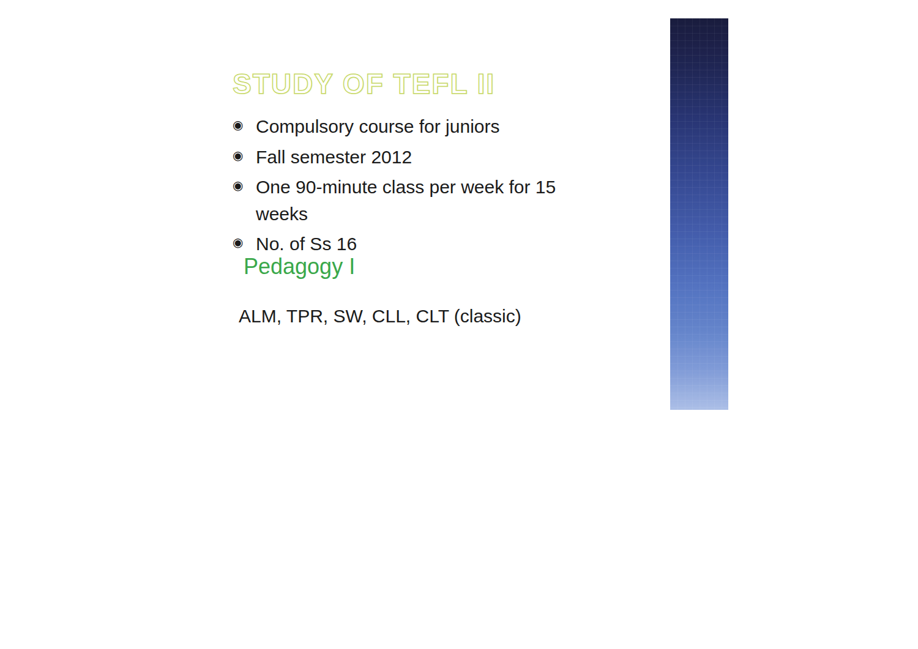Study of TEFL II
Compulsory course for juniors
Fall semester 2012
One 90-minute class per week for 15 weeks
No. of Ss 16
Pedagogy I
ALM, TPR, SW, CLL, CLT (classic)